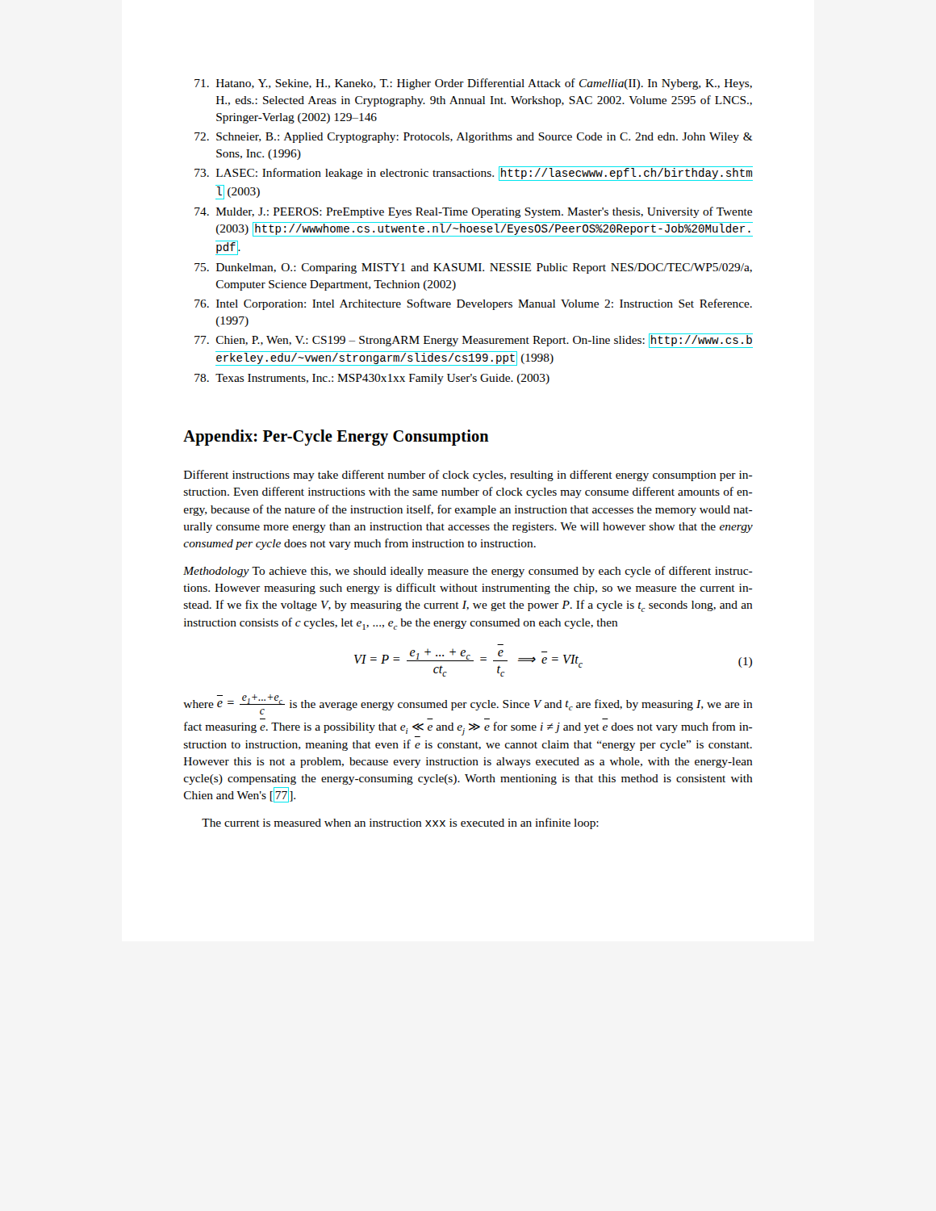Hatano, Y., Sekine, H., Kaneko, T.: Higher Order Differential Attack of Camellia(II). In Nyberg, K., Heys, H., eds.: Selected Areas in Cryptography. 9th Annual Int. Workshop, SAC 2002. Volume 2595 of LNCS., Springer-Verlag (2002) 129–146
Schneier, B.: Applied Cryptography: Protocols, Algorithms and Source Code in C. 2nd edn. John Wiley & Sons, Inc. (1996)
LASEC: Information leakage in electronic transactions. http://lasecwww.epfl.ch/birthday.shtml (2003)
Mulder, J.: PEEROS: PreEmptive Eyes Real-Time Operating System. Master's thesis, University of Twente (2003) http://wwwhome.cs.utwente.nl/~hoesel/EyesOS/PeerOS%20Report-Job%20Mulder.pdf.
Dunkelman, O.: Comparing MISTY1 and KASUMI. NESSIE Public Report NES/DOC/TEC/WP5/029/a, Computer Science Department, Technion (2002)
Intel Corporation: Intel Architecture Software Developers Manual Volume 2: Instruction Set Reference. (1997)
Chien, P., Wen, V.: CS199 – StrongARM Energy Measurement Report. On-line slides: http://www.cs.berkeley.edu/~vwen/strongarm/slides/cs199.ppt (1998)
Texas Instruments, Inc.: MSP430x1xx Family User's Guide. (2003)
Appendix: Per-Cycle Energy Consumption
Different instructions may take different number of clock cycles, resulting in different energy consumption per instruction. Even different instructions with the same number of clock cycles may consume different amounts of energy, because of the nature of the instruction itself, for example an instruction that accesses the memory would naturally consume more energy than an instruction that accesses the registers. We will however show that the energy consumed per cycle does not vary much from instruction to instruction.
Methodology To achieve this, we should ideally measure the energy consumed by each cycle of different instructions. However measuring such energy is difficult without instrumenting the chip, so we measure the current instead. If we fix the voltage V, by measuring the current I, we get the power P. If a cycle is tc seconds long, and an instruction consists of c cycles, let e1, ..., ec be the energy consumed on each cycle, then
VI = P = e1 + ... + ec ctc = etc ⟹ e = VItc (1)
where e = e1+...+ec c is the average energy consumed per cycle. Since V and tc are fixed, by measuring I, we are in fact measuring e. There is a possibility that ei ≪ e and ej ≫ e for some i ≠ j and yet e does not vary much from instruction to instruction, meaning that even if e is constant, we cannot claim that “energy per cycle” is constant. However this is not a problem, because every instruction is always executed as a whole, with the energy-lean cycle(s) compensating the energy-consuming cycle(s). Worth mentioning is that this method is consistent with Chien and Wen's [77].
The current is measured when an instruction xxx is executed in an infinite loop: